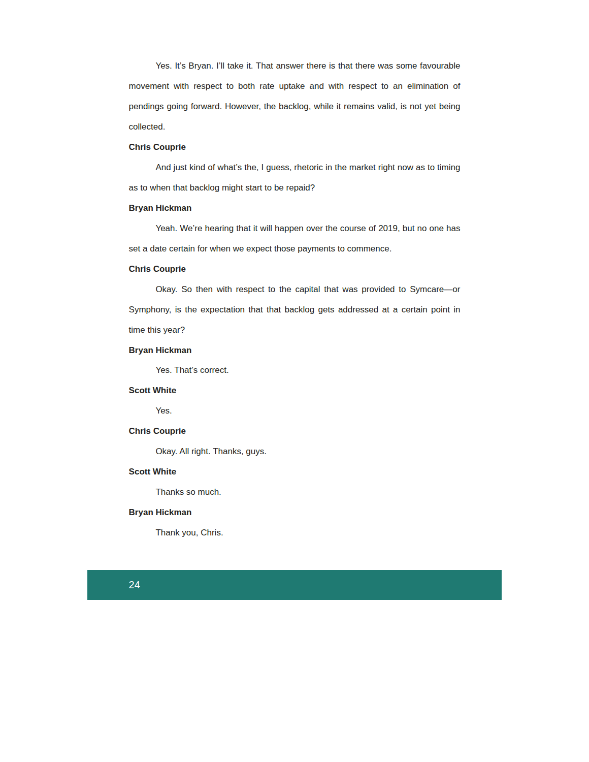Yes. It’s Bryan. I’ll take it. That answer there is that there was some favourable movement with respect to both rate uptake and with respect to an elimination of pendings going forward. However, the backlog, while it remains valid, is not yet being collected.
Chris Couprie
And just kind of what’s the, I guess, rhetoric in the market right now as to timing as to when that backlog might start to be repaid?
Bryan Hickman
Yeah. We’re hearing that it will happen over the course of 2019, but no one has set a date certain for when we expect those payments to commence.
Chris Couprie
Okay. So then with respect to the capital that was provided to Symcare—or Symphony, is the expectation that that backlog gets addressed at a certain point in time this year?
Bryan Hickman
Yes. That’s correct.
Scott White
Yes.
Chris Couprie
Okay. All right. Thanks, guys.
Scott White
Thanks so much.
Bryan Hickman
Thank you, Chris.
24